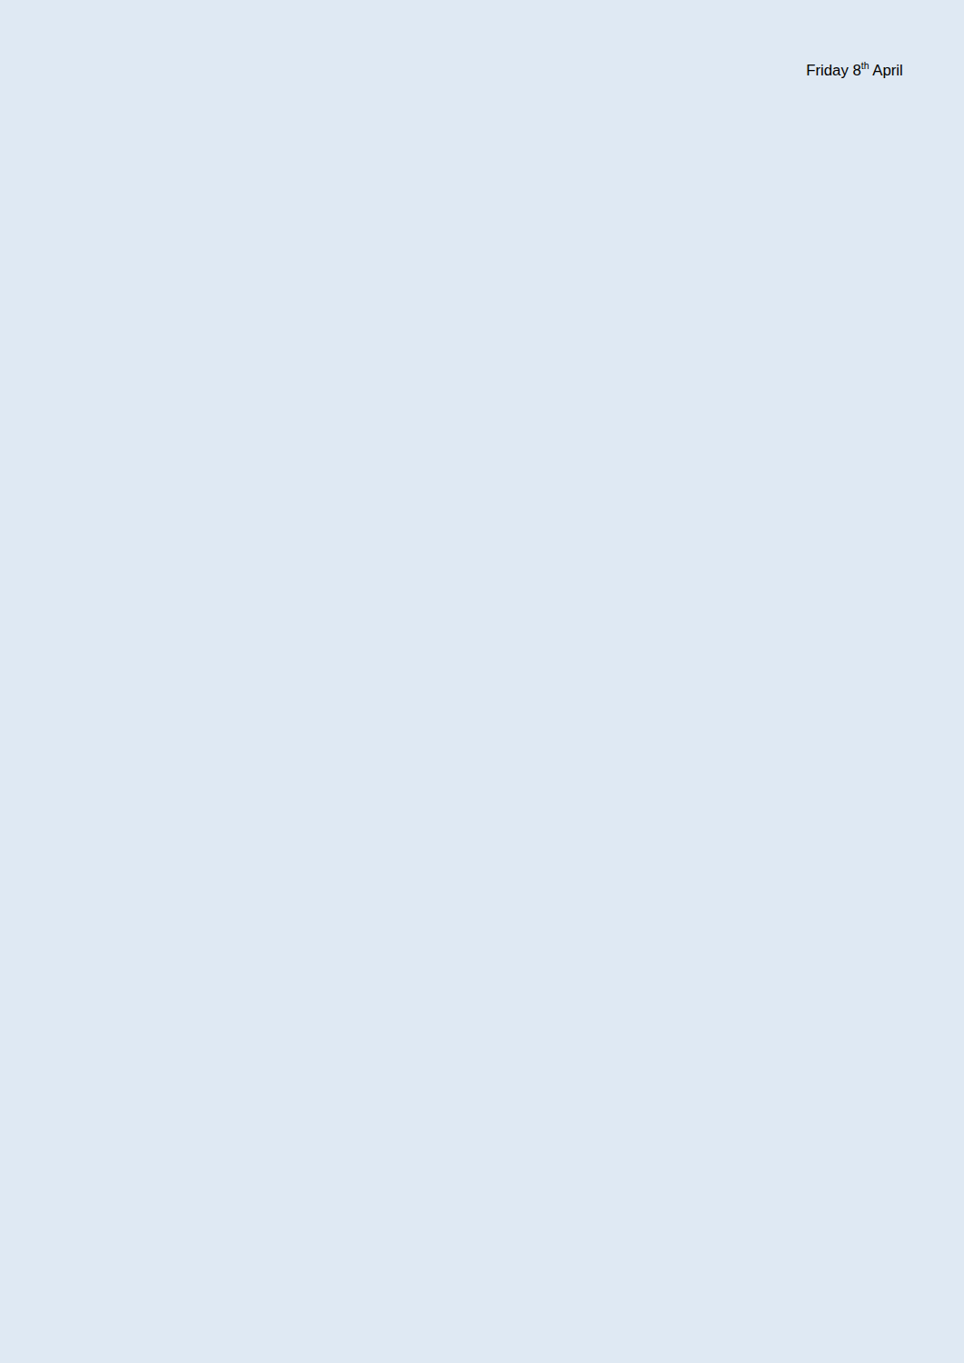Friday 8th April